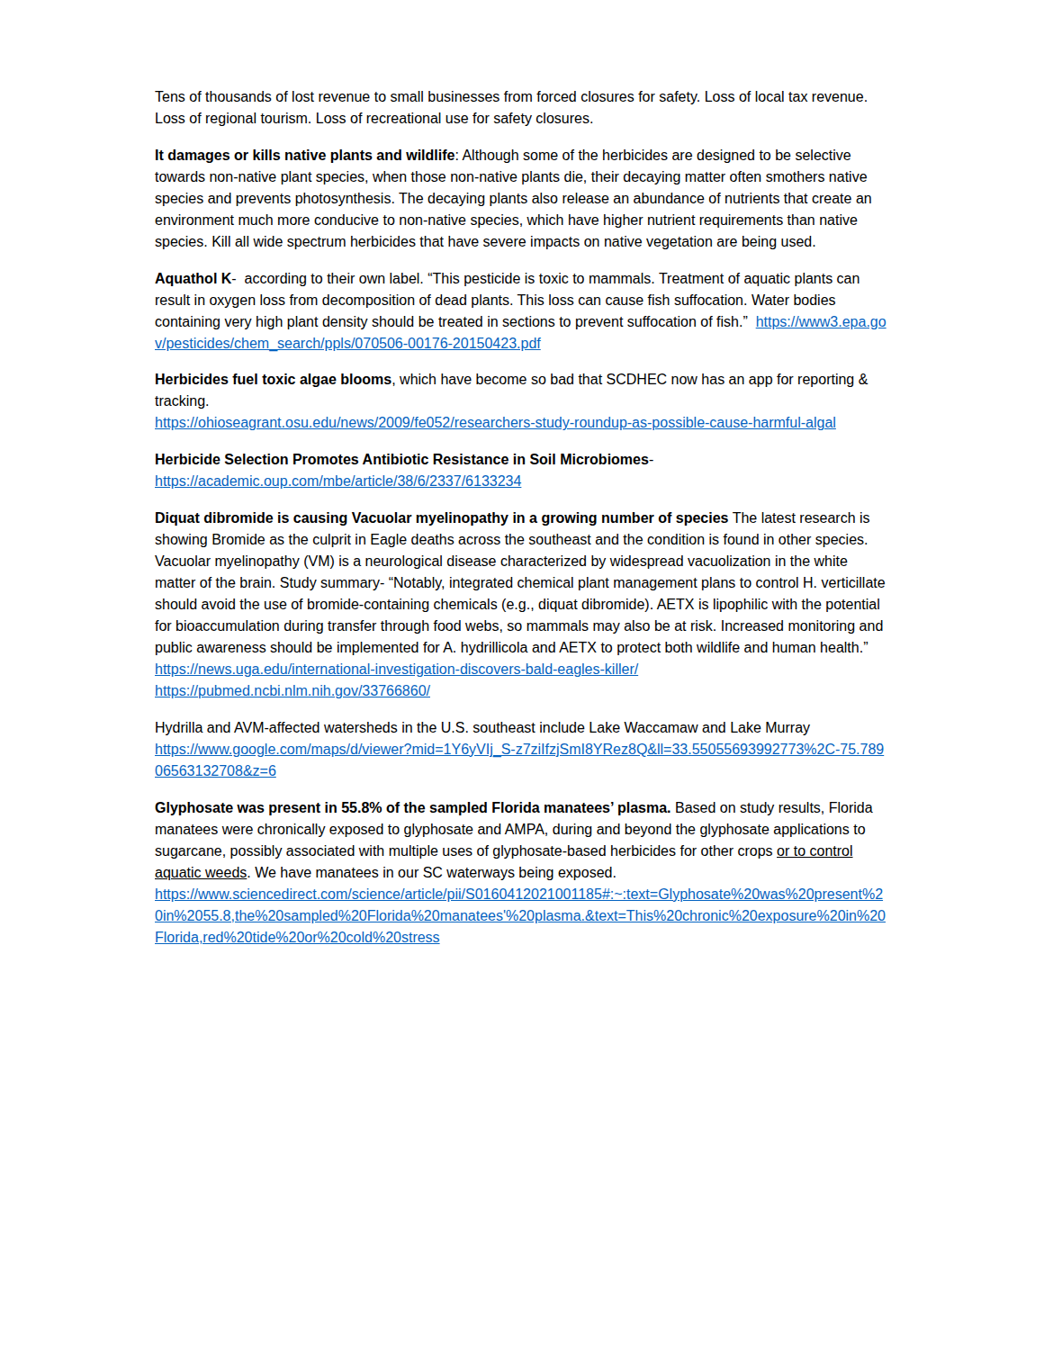Tens of thousands of lost revenue to small businesses from forced closures for safety. Loss of local tax revenue. Loss of regional tourism. Loss of recreational use for safety closures.
It damages or kills native plants and wildlife: Although some of the herbicides are designed to be selective towards non-native plant species, when those non-native plants die, their decaying matter often smothers native species and prevents photosynthesis. The decaying plants also release an abundance of nutrients that create an environment much more conducive to non-native species, which have higher nutrient requirements than native species. Kill all wide spectrum herbicides that have severe impacts on native vegetation are being used.
Aquathol K- according to their own label. “This pesticide is toxic to mammals. Treatment of aquatic plants can result in oxygen loss from decomposition of dead plants. This loss can cause fish suffocation. Water bodies containing very high plant density should be treated in sections to prevent suffocation of fish.” https://www3.epa.gov/pesticides/chem_search/ppls/070506-00176-20150423.pdf
Herbicides fuel toxic algae blooms, which have become so bad that SCDHEC now has an app for reporting & tracking.
https://ohioseagrant.osu.edu/news/2009/fe052/researchers-study-roundup-as-possible-cause-harmful-algal
Herbicide Selection Promotes Antibiotic Resistance in Soil Microbiomes-
https://academic.oup.com/mbe/article/38/6/2337/6133234
Diquat dibromide is causing Vacuolar myelinopathy in a growing number of species The latest research is showing Bromide as the culprit in Eagle deaths across the southeast and the condition is found in other species. Vacuolar myelinopathy (VM) is a neurological disease characterized by widespread vacuolization in the white matter of the brain. Study summary- “Notably, integrated chemical plant management plans to control H. verticillate should avoid the use of bromide-containing chemicals (e.g., diquat dibromide). AETX is lipophilic with the potential for bioaccumulation during transfer through food webs, so mammals may also be at risk. Increased monitoring and public awareness should be implemented for A. hydrillicola and AETX to protect both wildlife and human health.”
https://news.uga.edu/international-investigation-discovers-bald-eagles-killer/
https://pubmed.ncbi.nlm.nih.gov/33766860/
Hydrilla and AVM-affected watersheds in the U.S. southeast include Lake Waccamaw and Lake Murray
https://www.google.com/maps/d/viewer?mid=1Y6yVIj_S-z7ziIfzjSmI8YRez8Q&ll=33.55055693992773%2C-75.78906563132708&z=6
Glyphosate was present in 55.8% of the sampled Florida manatees’ plasma. Based on study results, Florida manatees were chronically exposed to glyphosate and AMPA, during and beyond the glyphosate applications to sugarcane, possibly associated with multiple uses of glyphosate-based herbicides for other crops or to control aquatic weeds. We have manatees in our SC waterways being exposed.
https://www.sciencedirect.com/science/article/pii/S0160412021001185#:~:text=Glyphosate%20was%20present%20in%2055.8,the%20sampled%20Florida%20manatees'%20plasma.&text=This%20chronic%20exposure%20in%20Florida,red%20tide%20or%20cold%20stress